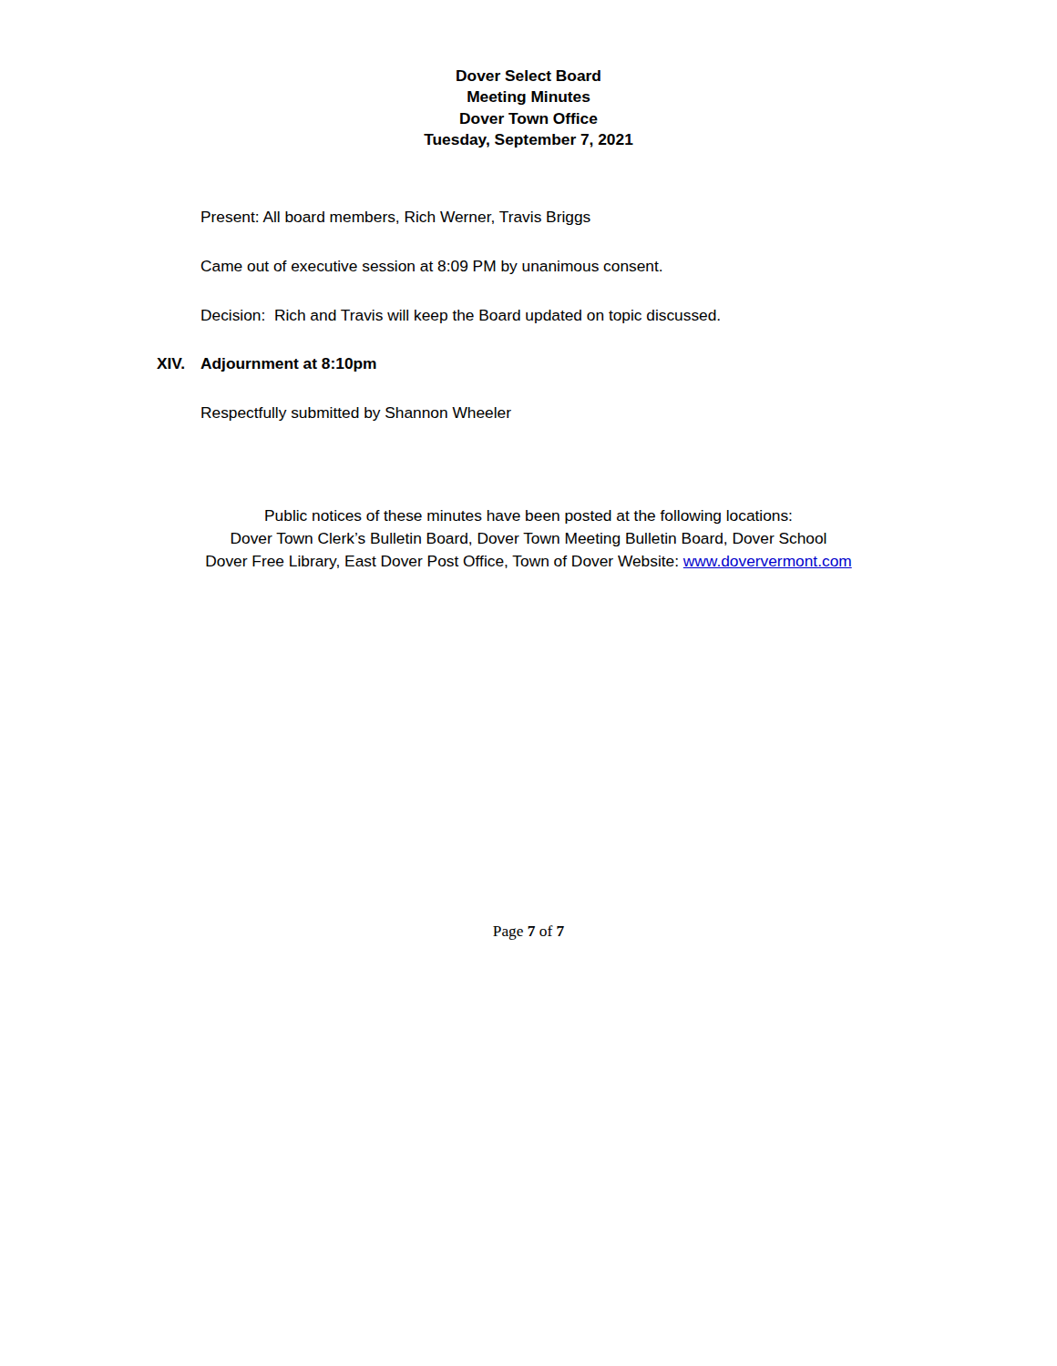Dover Select Board
Meeting Minutes
Dover Town Office
Tuesday, September 7, 2021
Present: All board members, Rich Werner, Travis Briggs
Came out of executive session at 8:09 PM by unanimous consent.
Decision: Rich and Travis will keep the Board updated on topic discussed.
XIV. Adjournment at 8:10pm
Respectfully submitted by Shannon Wheeler
Public notices of these minutes have been posted at the following locations:
Dover Town Clerk’s Bulletin Board, Dover Town Meeting Bulletin Board, Dover School
Dover Free Library, East Dover Post Office, Town of Dover Website: www.doververmont.com
Page 7 of 7